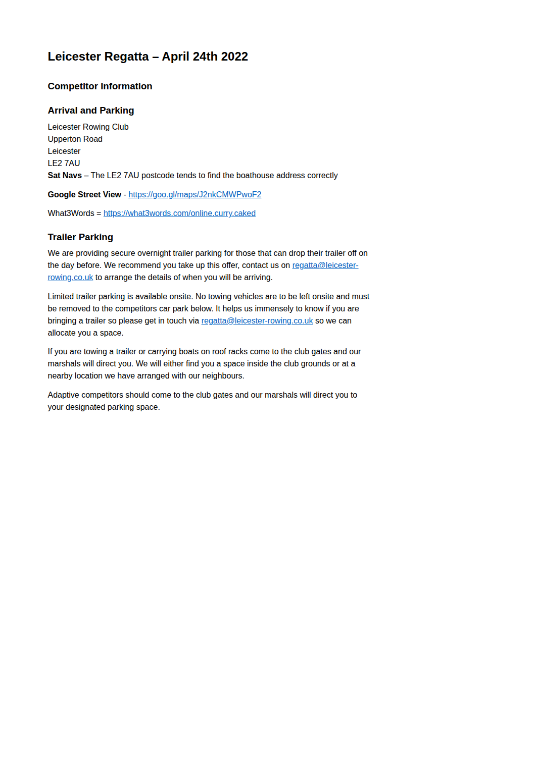Leicester Regatta – April 24th 2022
Competitor Information
Arrival and Parking
Leicester Rowing Club Upperton Road Leicester LE2 7AU Sat Navs – The LE2 7AU postcode tends to find the boathouse address correctly
Google Street View - https://goo.gl/maps/J2nkCMWPwoF2
What3Words = https://what3words.com/online.curry.caked
Trailer Parking
We are providing secure overnight trailer parking for those that can drop their trailer off on the day before. We recommend you take up this offer, contact us on regatta@leicester-rowing.co.uk to arrange the details of when you will be arriving.
Limited trailer parking is available onsite. No towing vehicles are to be left onsite and must be removed to the competitors car park below. It helps us immensely to know if you are bringing a trailer so please get in touch via regatta@leicester-rowing.co.uk so we can allocate you a space.
If you are towing a trailer or carrying boats on roof racks come to the club gates and our marshals will direct you. We will either find you a space inside the club grounds or at a nearby location we have arranged with our neighbours.
Adaptive competitors should come to the club gates and our marshals will direct you to your designated parking space.